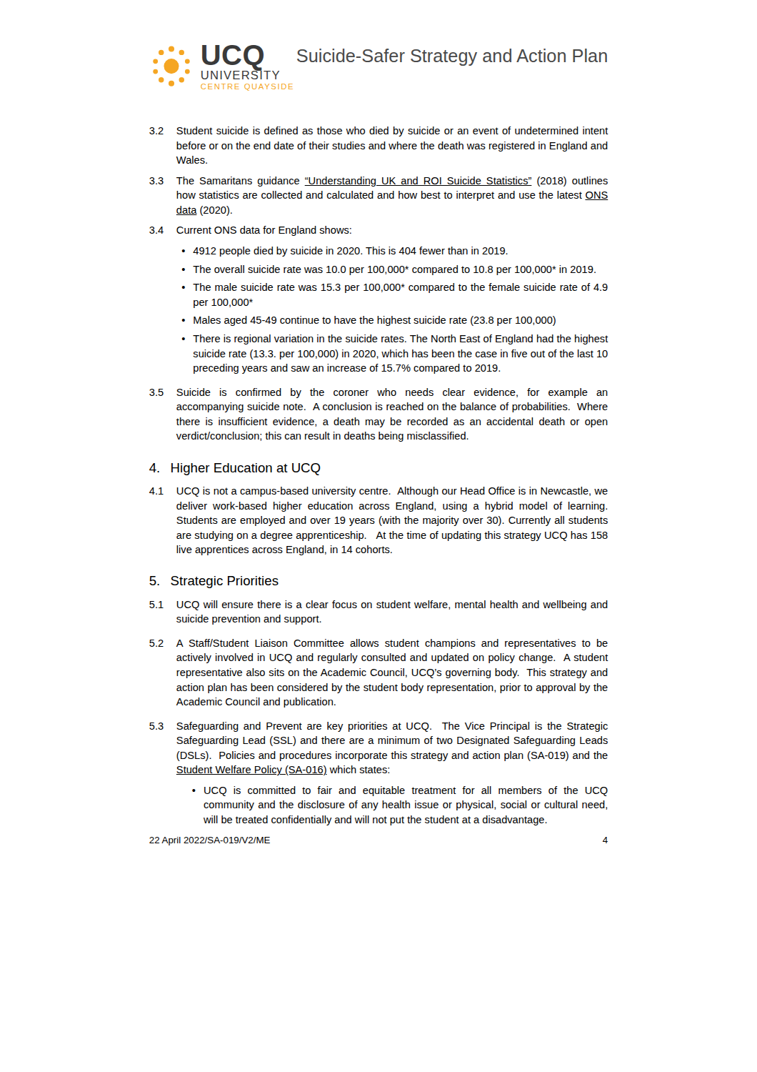UCQ UNIVERSITY CENTRE QUAYSIDE
Suicide-Safer Strategy and Action Plan
3.2
Student suicide is defined as those who died by suicide or an event of undetermined intent before or on the end date of their studies and where the death was registered in England and Wales.
3.3
The Samaritans guidance “Understanding UK and ROI Suicide Statistics” (2018) outlines how statistics are collected and calculated and how best to interpret and use the latest ONS data (2020).
3.4
Current ONS data for England shows:
4912 people died by suicide in 2020. This is 404 fewer than in 2019.
The overall suicide rate was 10.0 per 100,000* compared to 10.8 per 100,000* in 2019.
The male suicide rate was 15.3 per 100,000* compared to the female suicide rate of 4.9 per 100,000*
Males aged 45-49 continue to have the highest suicide rate (23.8 per 100,000)
There is regional variation in the suicide rates. The North East of England had the highest suicide rate (13.3. per 100,000) in 2020, which has been the case in five out of the last 10 preceding years and saw an increase of 15.7% compared to 2019.
3.5
Suicide is confirmed by the coroner who needs clear evidence, for example an accompanying suicide note. A conclusion is reached on the balance of probabilities. Where there is insufficient evidence, a death may be recorded as an accidental death or open verdict/conclusion; this can result in deaths being misclassified.
4. Higher Education at UCQ
4.1
UCQ is not a campus-based university centre. Although our Head Office is in Newcastle, we deliver work-based higher education across England, using a hybrid model of learning. Students are employed and over 19 years (with the majority over 30). Currently all students are studying on a degree apprenticeship. At the time of updating this strategy UCQ has 158 live apprentices across England, in 14 cohorts.
5. Strategic Priorities
5.1
UCQ will ensure there is a clear focus on student welfare, mental health and wellbeing and suicide prevention and support.
5.2
A Staff/Student Liaison Committee allows student champions and representatives to be actively involved in UCQ and regularly consulted and updated on policy change. A student representative also sits on the Academic Council, UCQ’s governing body. This strategy and action plan has been considered by the student body representation, prior to approval by the Academic Council and publication.
5.3
Safeguarding and Prevent are key priorities at UCQ. The Vice Principal is the Strategic Safeguarding Lead (SSL) and there are a minimum of two Designated Safeguarding Leads (DSLs). Policies and procedures incorporate this strategy and action plan (SA-019) and the Student Welfare Policy (SA-016) which states:
UCQ is committed to fair and equitable treatment for all members of the UCQ community and the disclosure of any health issue or physical, social or cultural need, will be treated confidentially and will not put the student at a disadvantage.
22 April 2022/SA-019/V2/ME
4